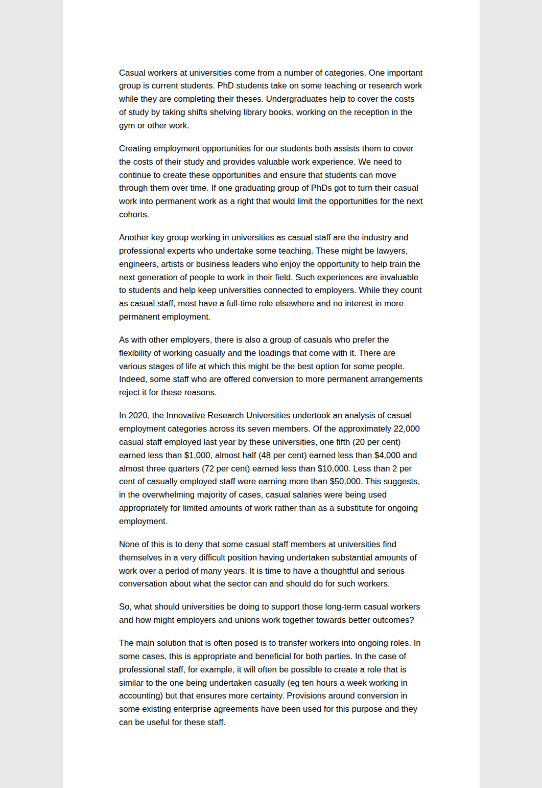Casual workers at universities come from a number of categories. One important group is current students. PhD students take on some teaching or research work while they are completing their theses. Undergraduates help to cover the costs of study by taking shifts shelving library books, working on the reception in the gym or other work.
Creating employment opportunities for our students both assists them to cover the costs of their study and provides valuable work experience. We need to continue to create these opportunities and ensure that students can move through them over time. If one graduating group of PhDs got to turn their casual work into permanent work as a right that would limit the opportunities for the next cohorts.
Another key group working in universities as casual staff are the industry and professional experts who undertake some teaching. These might be lawyers, engineers, artists or business leaders who enjoy the opportunity to help train the next generation of people to work in their field. Such experiences are invaluable to students and help keep universities connected to employers. While they count as casual staff, most have a full-time role elsewhere and no interest in more permanent employment.
As with other employers, there is also a group of casuals who prefer the flexibility of working casually and the loadings that come with it. There are various stages of life at which this might be the best option for some people. Indeed, some staff who are offered conversion to more permanent arrangements reject it for these reasons.
In 2020, the Innovative Research Universities undertook an analysis of casual employment categories across its seven members. Of the approximately 22,000 casual staff employed last year by these universities, one fifth (20 per cent) earned less than $1,000, almost half (48 per cent) earned less than $4,000 and almost three quarters (72 per cent) earned less than $10,000. Less than 2 per cent of casually employed staff were earning more than $50,000. This suggests, in the overwhelming majority of cases, casual salaries were being used appropriately for limited amounts of work rather than as a substitute for ongoing employment.
None of this is to deny that some casual staff members at universities find themselves in a very difficult position having undertaken substantial amounts of work over a period of many years. It is time to have a thoughtful and serious conversation about what the sector can and should do for such workers.
So, what should universities be doing to support those long-term casual workers and how might employers and unions work together towards better outcomes?
The main solution that is often posed is to transfer workers into ongoing roles. In some cases, this is appropriate and beneficial for both parties. In the case of professional staff, for example, it will often be possible to create a role that is similar to the one being undertaken casually (eg ten hours a week working in accounting) but that ensures more certainty. Provisions around conversion in some existing enterprise agreements have been used for this purpose and they can be useful for these staff.